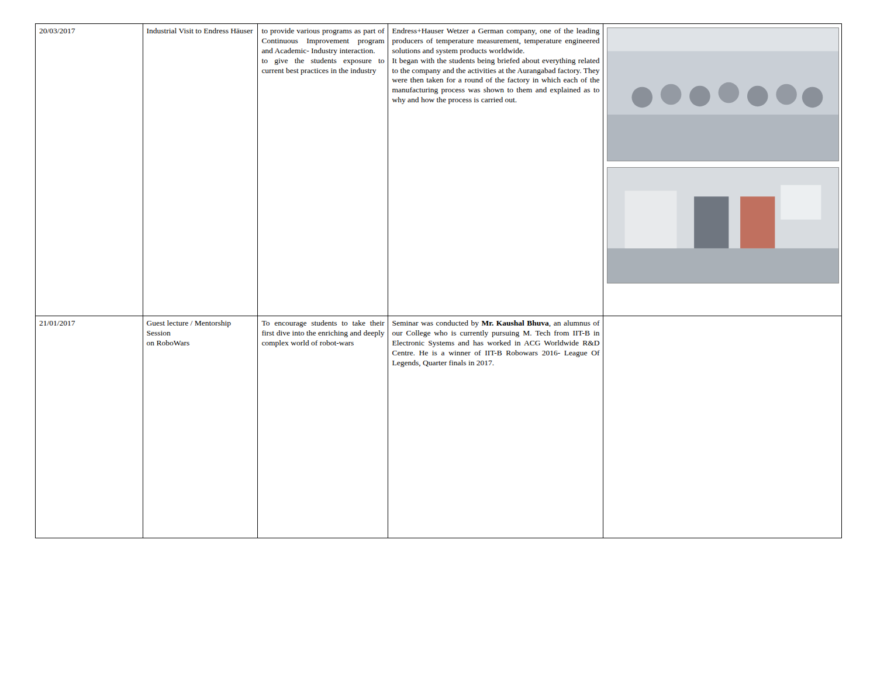| 20/03/2017 | Industrial Visit to Endress Häuser | to provide various programs as part of Continuous Improvement program and Academic- Industry interaction. to give the students exposure to current best practices in the industry | Endress+Hauser Wetzer a German company, one of the leading producers of temperature measurement, temperature engineered solutions and system products worldwide. It began with the students being briefed about everything related to the company and the activities at the Aurangabad factory. They were then taken for a round of the factory in which each of the manufacturing process was shown to them and explained as to why and how the process is carried out. | |
| 21/01/2017 | Guest lecture / Mentorship Session on RoboWars | To encourage students to take their first dive into the enriching and deeply complex world of robot-wars | Seminar was conducted by Mr. Kaushal Bhuva , an alumnus of our College who is currently pursuing M. Tech from IIT-B in Electronic Systems and has worked in ACG Worldwide R&D Centre. He is a winner of IIT-B Robowars 2016- League Of Legends, Quarter finals in 2017. | |